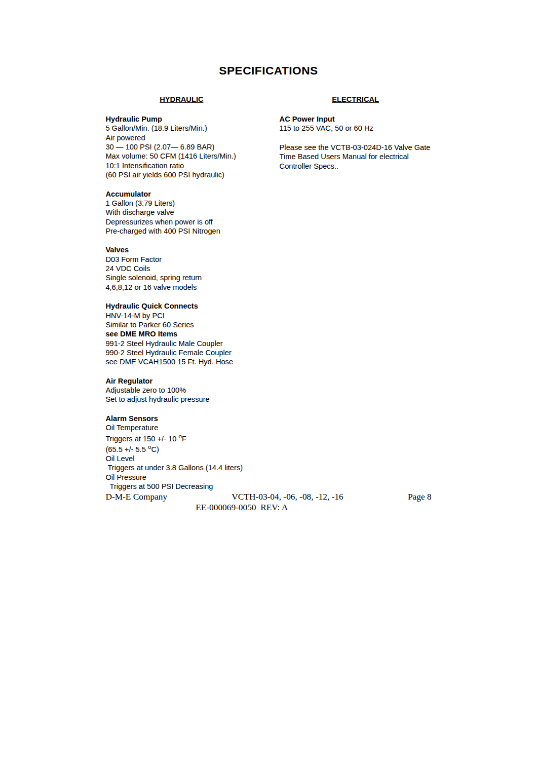SPECIFICATIONS
HYDRAULIC
Hydraulic Pump
5 Gallon/Min. (18.9 Liters/Min.)
Air powered
30 — 100 PSI (2.07— 6.89 BAR)
Max volume: 50 CFM (1416 Liters/Min.)
10:1 Intensification ratio
(60 PSI air yields 600 PSI hydraulic)
Accumulator
1 Gallon (3.79 Liters)
With discharge valve
Depressurizes when power is off
Pre-charged with 400 PSI Nitrogen
Valves
D03 Form Factor
24 VDC Coils
Single solenoid, spring return
4,6,8,12 or 16 valve models
Hydraulic Quick Connects
HNV-14-M by PCI
Similar to Parker 60 Series
see DME MRO Items
991-2 Steel Hydraulic Male Coupler
990-2 Steel Hydraulic Female Coupler
see DME VCAH1500 15 Ft. Hyd. Hose
Air Regulator
Adjustable zero to 100%
Set to adjust hydraulic pressure
Alarm Sensors
Oil Temperature
Triggers at 150 +/- 10 oF
(65.5 +/- 5.5 oC)
Oil Level
Triggers at under 3.8 Gallons (14.4 liters)
Oil Pressure
Triggers at 500 PSI Decreasing
ELECTRICAL
AC Power Input
115 to 255 VAC, 50 or 60 Hz
Please see the VCTB-03-024D-16 Valve Gate Time Based Users Manual for electrical Controller Specs..
D-M-E Company VCTH-03-04, -06, -08, -12, -16 Page 8
EE-000069-0050 REV: A